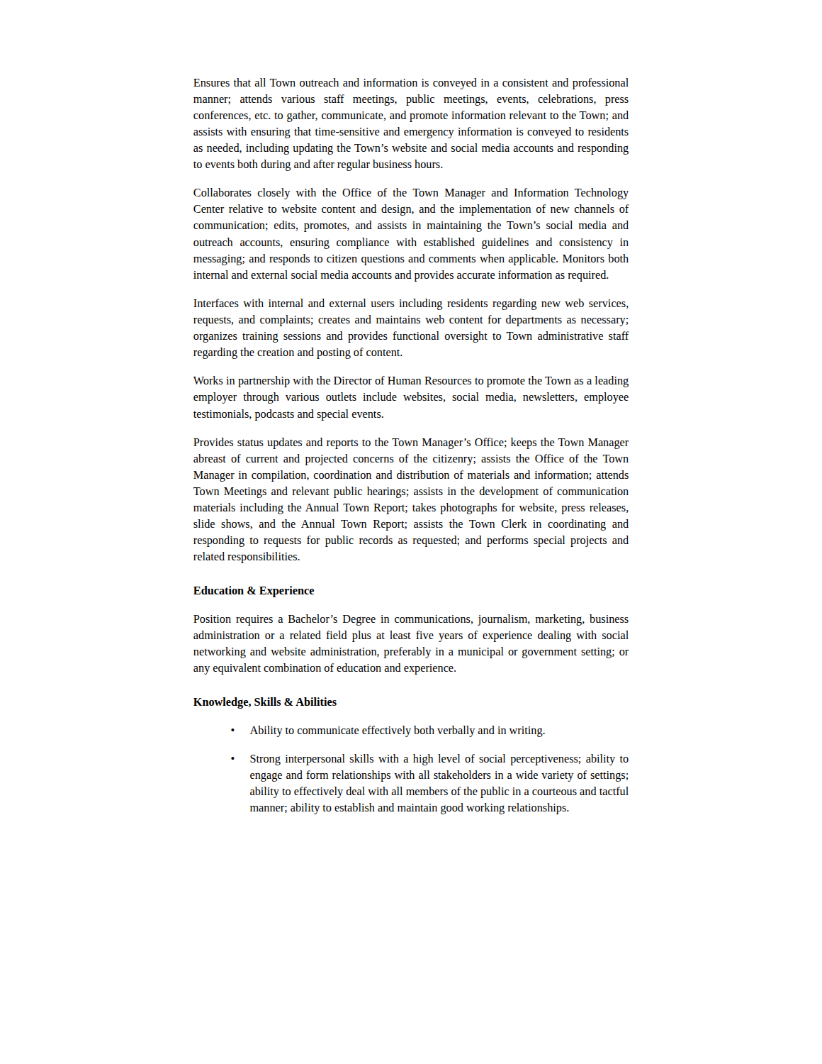Ensures that all Town outreach and information is conveyed in a consistent and professional manner; attends various staff meetings, public meetings, events, celebrations, press conferences, etc. to gather, communicate, and promote information relevant to the Town; and assists with ensuring that time-sensitive and emergency information is conveyed to residents as needed, including updating the Town’s website and social media accounts and responding to events both during and after regular business hours.
Collaborates closely with the Office of the Town Manager and Information Technology Center relative to website content and design, and the implementation of new channels of communication; edits, promotes, and assists in maintaining the Town’s social media and outreach accounts, ensuring compliance with established guidelines and consistency in messaging; and responds to citizen questions and comments when applicable. Monitors both internal and external social media accounts and provides accurate information as required.
Interfaces with internal and external users including residents regarding new web services, requests, and complaints; creates and maintains web content for departments as necessary; organizes training sessions and provides functional oversight to Town administrative staff regarding the creation and posting of content.
Works in partnership with the Director of Human Resources to promote the Town as a leading employer through various outlets include websites, social media, newsletters, employee testimonials, podcasts and special events.
Provides status updates and reports to the Town Manager’s Office; keeps the Town Manager abreast of current and projected concerns of the citizenry; assists the Office of the Town Manager in compilation, coordination and distribution of materials and information; attends Town Meetings and relevant public hearings; assists in the development of communication materials including the Annual Town Report; takes photographs for website, press releases, slide shows, and the Annual Town Report; assists the Town Clerk in coordinating and responding to requests for public records as requested; and performs special projects and related responsibilities.
Education & Experience
Position requires a Bachelor’s Degree in communications, journalism, marketing, business administration or a related field plus at least five years of experience dealing with social networking and website administration, preferably in a municipal or government setting; or any equivalent combination of education and experience.
Knowledge, Skills & Abilities
Ability to communicate effectively both verbally and in writing.
Strong interpersonal skills with a high level of social perceptiveness; ability to engage and form relationships with all stakeholders in a wide variety of settings; ability to effectively deal with all members of the public in a courteous and tactful manner; ability to establish and maintain good working relationships.